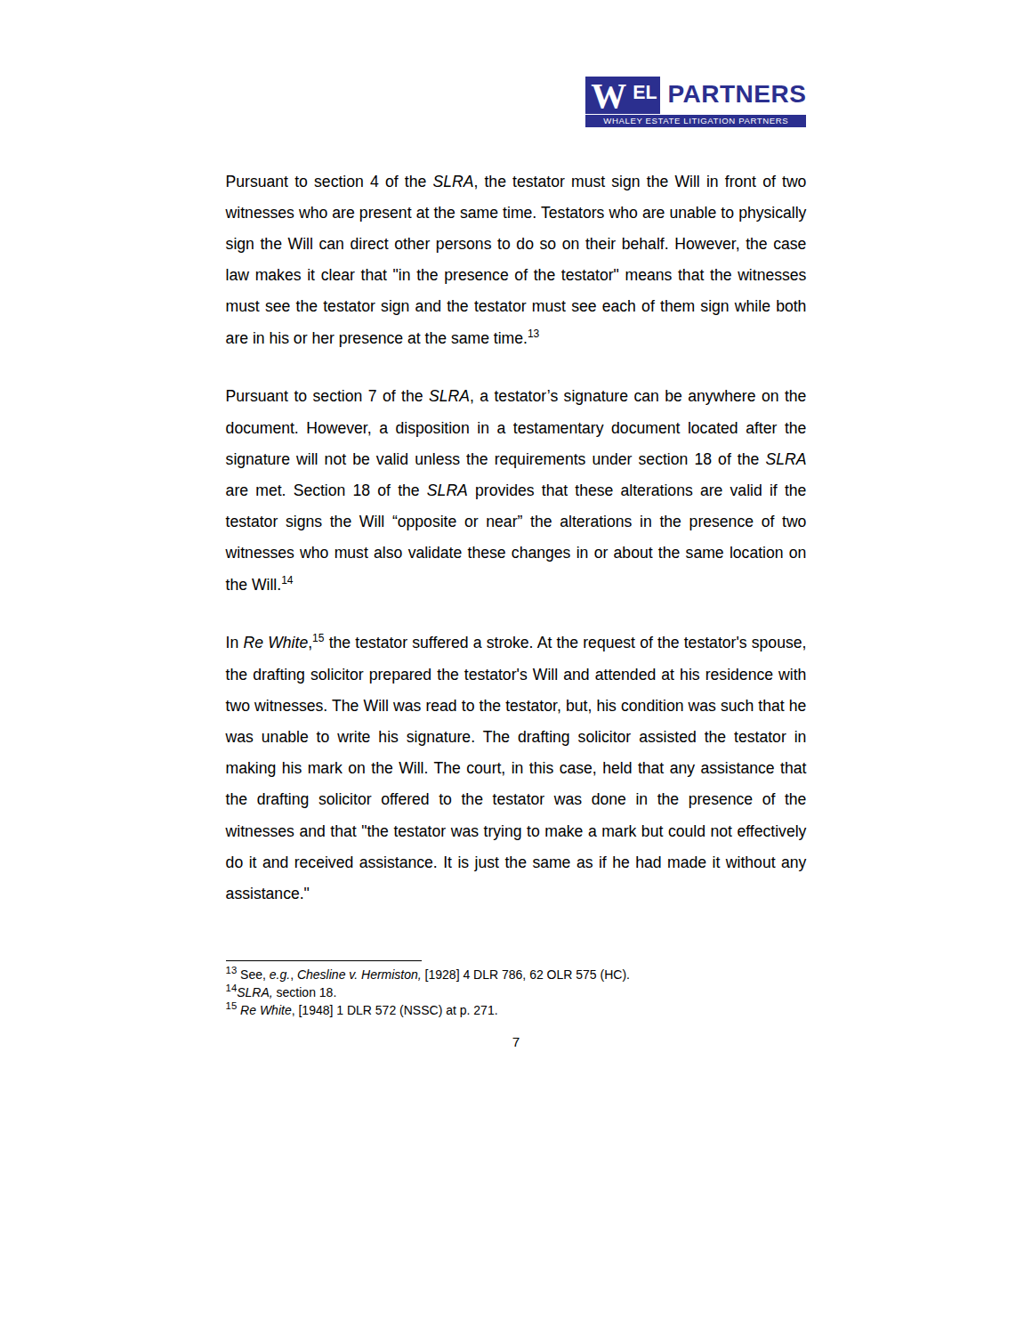WEL PARTNERS
WHALEY ESTATE LITIGATION PARTNERS
Pursuant to section 4 of the SLRA, the testator must sign the Will in front of two witnesses who are present at the same time. Testators who are unable to physically sign the Will can direct other persons to do so on their behalf. However, the case law makes it clear that "in the presence of the testator" means that the witnesses must see the testator sign and the testator must see each of them sign while both are in his or her presence at the same time.13
Pursuant to section 7 of the SLRA, a testator’s signature can be anywhere on the document. However, a disposition in a testamentary document located after the signature will not be valid unless the requirements under section 18 of the SLRA are met. Section 18 of the SLRA provides that these alterations are valid if the testator signs the Will “opposite or near” the alterations in the presence of two witnesses who must also validate these changes in or about the same location on the Will.14
In Re White,15 the testator suffered a stroke. At the request of the testator's spouse, the drafting solicitor prepared the testator's Will and attended at his residence with two witnesses. The Will was read to the testator, but, his condition was such that he was unable to write his signature. The drafting solicitor assisted the testator in making his mark on the Will. The court, in this case, held that any assistance that the drafting solicitor offered to the testator was done in the presence of the witnesses and that "the testator was trying to make a mark but could not effectively do it and received assistance. It is just the same as if he had made it without any assistance."
13 See, e.g., Chesline v. Hermiston, [1928] 4 DLR 786, 62 OLR 575 (HC).
14SLRA, section 18.
15 Re White, [1948] 1 DLR 572 (NSSC) at p. 271.
7